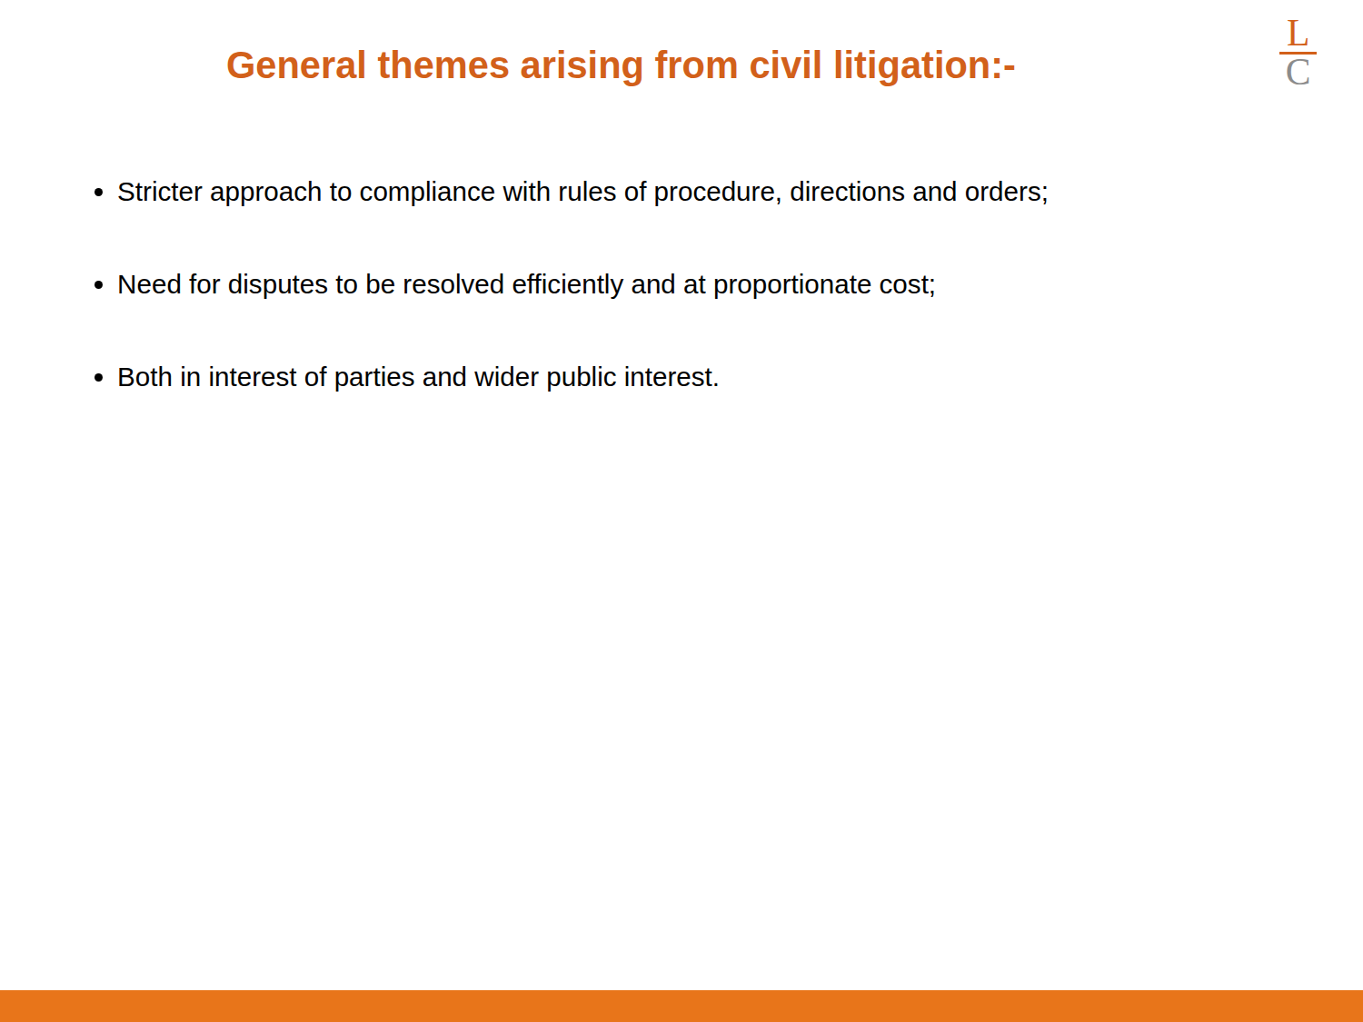L C
General themes arising from civil litigation:-
Stricter approach to compliance with rules of procedure, directions and orders;
Need for disputes to be resolved efficiently and at proportionate cost;
Both in interest of parties and wider public interest.